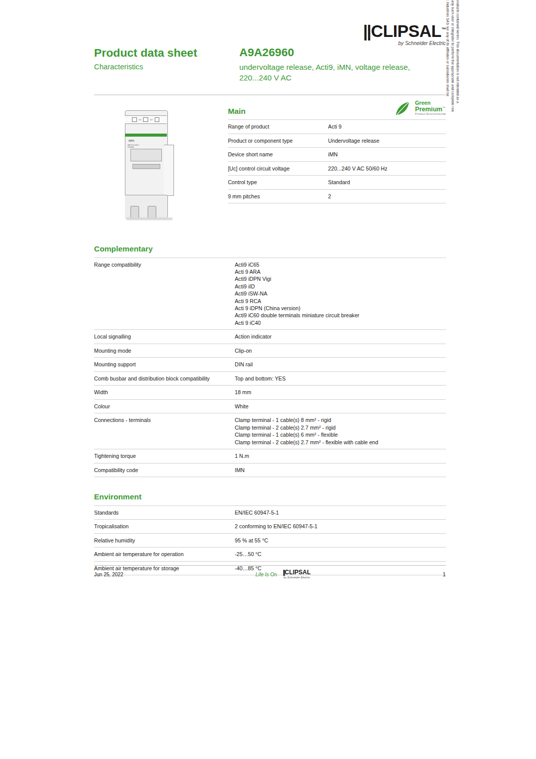||CLIPSAL™
by Schneider Electric
Product data sheet
Characteristics
A9A26960
undervoltage release, Acti9, iMN, voltage release, 220...240 V AC
Green
Premium™
Product Environmental
D1 D2
iMN 220-240V~
50/60Hz
iMN
Main
| Range of product | Acti 9 |
| Product or component type | Undervoltage release |
| Device short name | iMN |
| [Uc] control circuit voltage | 220...240 V AC 50/60 Hz |
| Control type | Standard |
| 9 mm pitches | 2 |
Complementary
| Range compatibility | Acti9 iC65 Acti 9 ARA Acti9 iDPN Vigi Acti9 iID Acti9 iSW-NA Acti 9 RCA Acti 9 iDPN (China version) Acti9 iC60 double terminals miniature circuit breaker Acti 9 iC40 |
| Local signalling | Action indicator |
| Mounting mode | Clip-on |
| Mounting support | DIN rail |
| Comb busbar and distribution block compatibility | Top and bottom: YES |
| Width | 18 mm |
| Colour | White |
| Connections - terminals | Clamp terminal - 1 cable(s) 8 mm² - rigid Clamp terminal - 2 cable(s) 2.7 mm² - rigid Clamp terminal - 1 cable(s) 6 mm² - flexible Clamp terminal - 2 cable(s) 2.7 mm² - flexible with cable end |
| Tightening torque | 1 N.m |
| Compatibility code | IMN |
Environment
| Standards | EN/IEC 60947-5-1 |
| Tropicalisation | 2 conforming to EN/IEC 60947-5-1 |
| Relative humidity | 95 % at 55 °C |
| Ambient air temperature for operation | -25…50 °C |
| Ambient air temperature for storage | -40…85 °C |
The information provided in this documentation contains general descriptions and/or technical characteristics of the performance of the products contained herein. This documentation is not intended as a substitute for and is not to be used for determining suitability or reliability of these products for specific user applications. It is the duty of any such user or integrator to perform the appropriate and complete risk analysis, evaluation and testing of the products with respect to the relevant specific application or use thereof. Neither Schneider Electric Industries SAS nor any of its affiliates or subsidiaries shall be responsible or liable for misuse of the information contained herein.
Jun 25, 2022
Life Is On ||CLIPSALby Schneider Electric
1